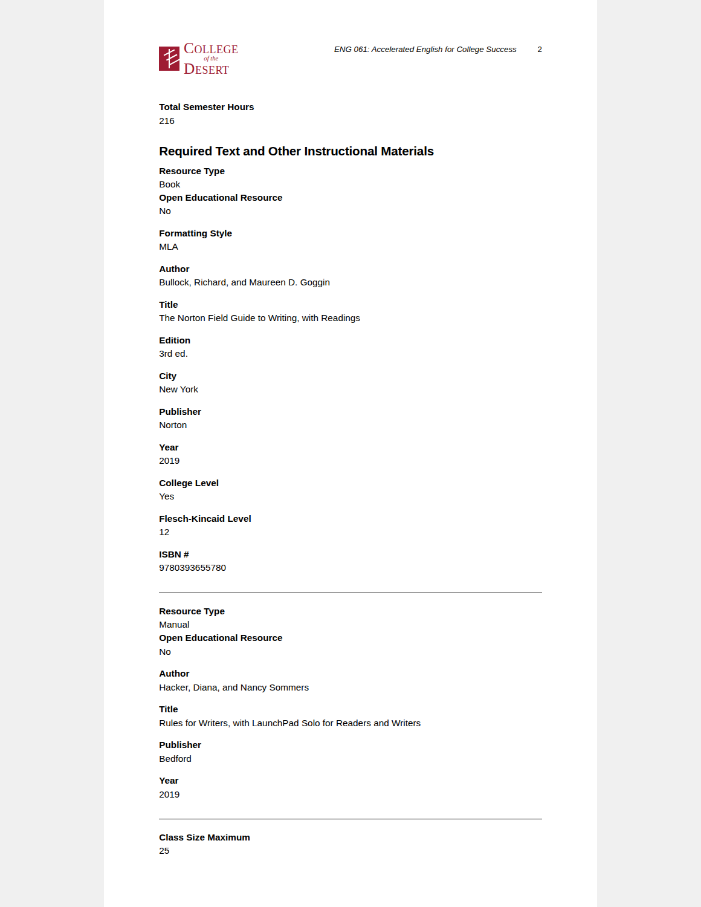College of the Desert
ENG 061: Accelerated English for College Success 2
Total Semester Hours
216
Required Text and Other Instructional Materials
Resource Type
Book
Open Educational Resource
No
Formatting Style
MLA
Author
Bullock, Richard, and Maureen D. Goggin
Title
The Norton Field Guide to Writing, with Readings
Edition
3rd ed.
City
New York
Publisher
Norton
Year
2019
College Level
Yes
Flesch-Kincaid Level
12
ISBN #
9780393655780
Resource Type
Manual
Open Educational Resource
No
Author
Hacker, Diana, and Nancy Sommers
Title
Rules for Writers, with LaunchPad Solo for Readers and Writers
Publisher
Bedford
Year
2019
Class Size Maximum
25